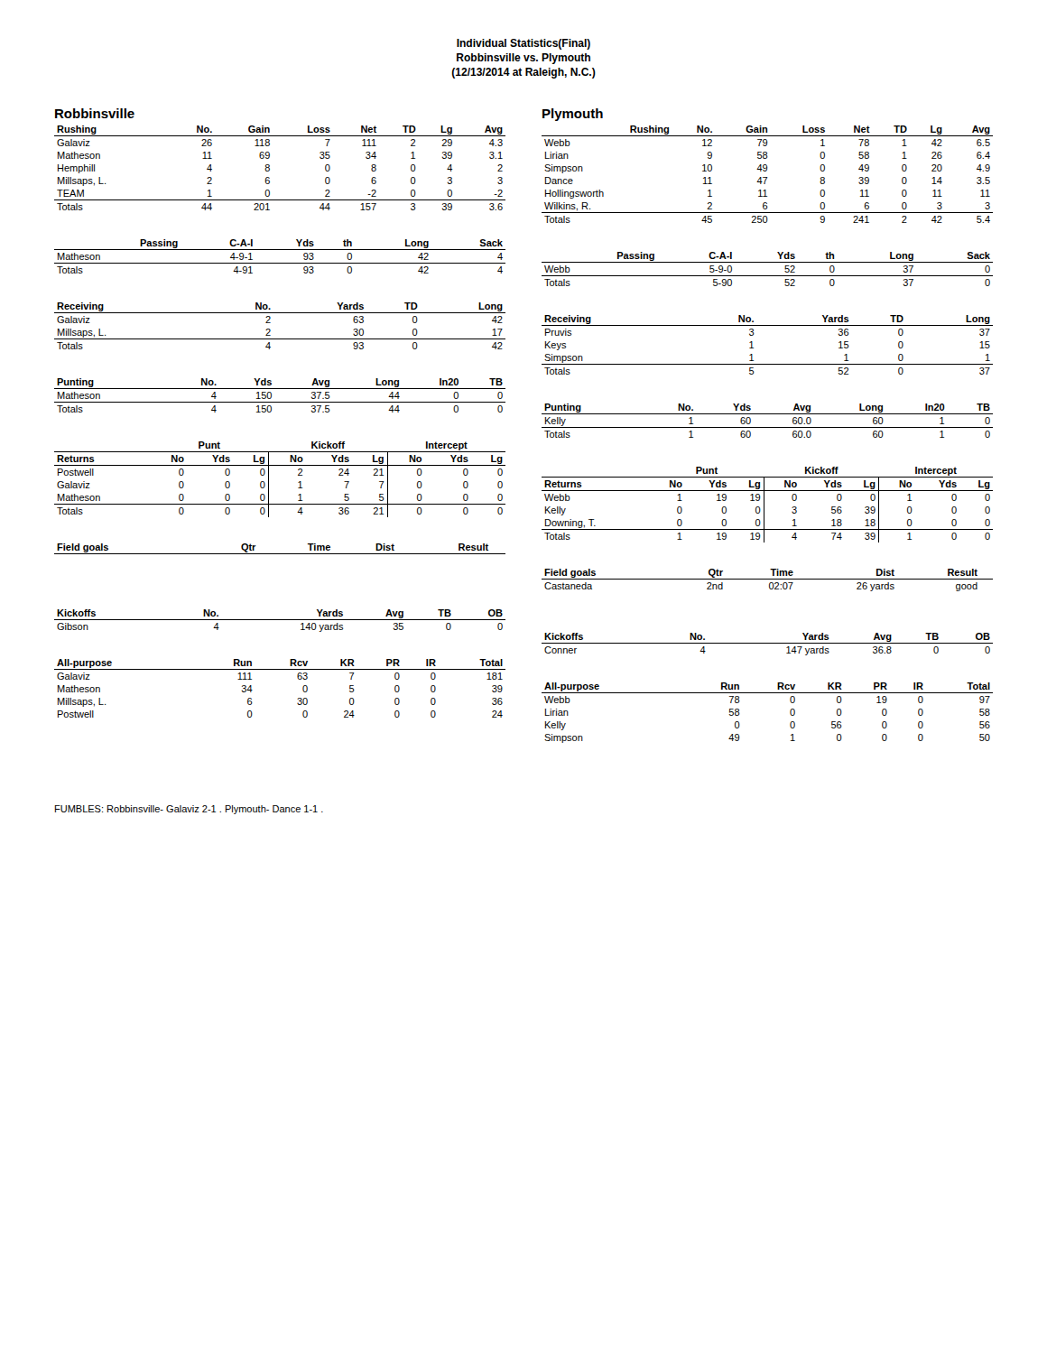Individual Statistics(Final)
Robbinsville vs. Plymouth
(12/13/2014 at Raleigh, N.C.)
Robbinsville
| Rushing | No. | Gain | Loss | Net | TD | Lg | Avg |
| --- | --- | --- | --- | --- | --- | --- | --- |
| Galaviz | 26 | 118 | 7 | 111 | 2 | 29 | 4.3 |
| Matheson | 11 | 69 | 35 | 34 | 1 | 39 | 3.1 |
| Hemphill | 4 | 8 | 0 | 8 | 0 | 4 | 2 |
| Millsaps, L. | 2 | 6 | 0 | 6 | 0 | 3 | 3 |
| TEAM | 1 | 0 | 2 | -2 | 0 | 0 | -2 |
| Totals | 44 | 201 | 44 | 157 | 3 | 39 | 3.6 |
| Passing | C-A-I | Yds | th | Long | Sack |
| --- | --- | --- | --- | --- | --- |
| Matheson | 4-9-1 | 93 | 0 | 42 | 4 |
| Totals | 4-91 | 93 | 0 | 42 | 4 |
| Receiving | No. | Yards | TD | Long |
| --- | --- | --- | --- | --- |
| Galaviz | 2 | 63 | 0 | 42 |
| Millsaps, L. | 2 | 30 | 0 | 17 |
| Totals | 4 | 93 | 0 | 42 |
| Punting | No. | Yds | Avg | Long | In20 | TB |
| --- | --- | --- | --- | --- | --- | --- |
| Matheson | 4 | 150 | 37.5 | 44 | 0 | 0 |
| Totals | 4 | 150 | 37.5 | 44 | 0 | 0 |
| | Punt | Kickoff | Intercept |
| --- | --- | --- | --- |
| Returns | No | Yds | Lg | No | Yds | Lg | No | Yds | Lg |
| Postwell | 0 | 0 | 0 | 2 | 24 | 21 | 0 | 0 | 0 |
| Galaviz | 0 | 0 | 0 | 1 | 7 | 7 | 0 | 0 | 0 |
| Matheson | 0 | 0 | 0 | 1 | 5 | 5 | 0 | 0 | 0 |
| Totals | 0 | 0 | 0 | 4 | 36 | 21 | 0 | 0 | 0 |
| Field goals | Qtr | Time | Dist | Result | |
| --- | --- | --- | --- | --- | --- |
| Kickoffs | No. | Yards | Avg | TB | OB |
| --- | --- | --- | --- | --- | --- |
| Gibson | 4 | 140 yards | 35 | 0 | 0 |
| All-purpose | Run | Rcv | KR | PR | IR | Total |
| --- | --- | --- | --- | --- | --- | --- |
| Galaviz | 111 | 63 | 7 | 0 | 0 | 181 |
| Matheson | 34 | 0 | 5 | 0 | 0 | 39 |
| Millsaps, L. | 6 | 30 | 0 | 0 | 0 | 36 |
| Postwell | 0 | 0 | 24 | 0 | 0 | 24 |
Plymouth
| Rushing | No. | Gain | Loss | Net | TD | Lg | Avg |
| --- | --- | --- | --- | --- | --- | --- | --- |
| Webb | 12 | 79 | 1 | 78 | 1 | 42 | 6.5 |
| Lirian | 9 | 58 | 0 | 58 | 1 | 26 | 6.4 |
| Simpson | 10 | 49 | 0 | 49 | 0 | 20 | 4.9 |
| Dance | 11 | 47 | 8 | 39 | 0 | 14 | 3.5 |
| Hollingsworth | 1 | 11 | 0 | 11 | 0 | 11 | 11 |
| Wilkins, R. | 2 | 6 | 0 | 6 | 0 | 3 | 3 |
| Totals | 45 | 250 | 9 | 241 | 2 | 42 | 5.4 |
| Passing | C-A-I | Yds | th | Long | Sack |
| --- | --- | --- | --- | --- | --- |
| Webb | 5-9-0 | 52 | 0 | 37 | 0 |
| Totals | 5-90 | 52 | 0 | 37 | 0 |
| Receiving | No. | Yards | TD | Long |
| --- | --- | --- | --- | --- |
| Pruvis | 3 | 36 | 0 | 37 |
| Keys | 1 | 15 | 0 | 15 |
| Simpson | 1 | 1 | 0 | 1 |
| Totals | 5 | 52 | 0 | 37 |
| Punting | No. | Yds | Avg | Long | In20 | TB |
| --- | --- | --- | --- | --- | --- | --- |
| Kelly | 1 | 60 | 60.0 | 60 | 1 | 0 |
| Totals | 1 | 60 | 60.0 | 60 | 1 | 0 |
| | Punt | Kickoff | Intercept |
| --- | --- | --- | --- |
| Returns | No | Yds | Lg | No | Yds | Lg | No | Yds | Lg |
| Webb | 1 | 19 | 19 | 0 | 0 | 0 | 1 | 0 | 0 |
| Kelly | 0 | 0 | 0 | 3 | 56 | 39 | 0 | 0 | 0 |
| Downing, T. | 0 | 0 | 0 | 1 | 18 | 18 | 0 | 0 | 0 |
| Totals | 1 | 19 | 19 | 4 | 74 | 39 | 1 | 0 | 0 |
| Field goals | Qtr | Time | Dist | Result | |
| --- | --- | --- | --- | --- | --- |
| Castaneda | 2nd | 02:07 | 26 yards | good | |
| Kickoffs | No. | Yards | Avg | TB | OB |
| --- | --- | --- | --- | --- | --- |
| Conner | 4 | 147 yards | 36.8 | 0 | 0 |
| All-purpose | Run | Rcv | KR | PR | IR | Total |
| --- | --- | --- | --- | --- | --- | --- |
| Webb | 78 | 0 | 0 | 19 | 0 | 97 |
| Lirian | 58 | 0 | 0 | 0 | 0 | 58 |
| Kelly | 0 | 0 | 56 | 0 | 0 | 56 |
| Simpson | 49 | 1 | 0 | 0 | 0 | 50 |
FUMBLES: Robbinsville- Galaviz 2-1 . Plymouth- Dance 1-1 .